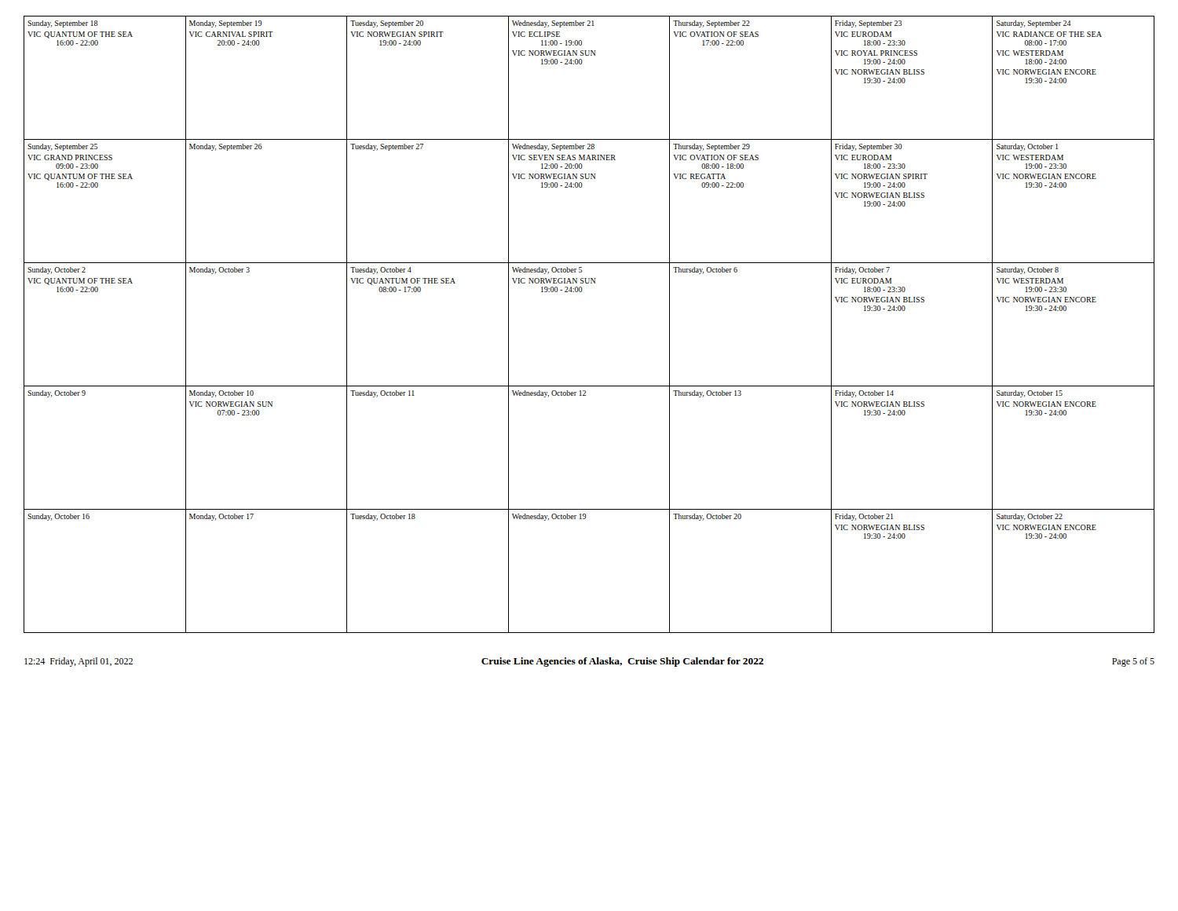| Sunday, September 18 VIC QUANTUM OF THE SEA 16:00 - 22:00 | Monday, September 19 VIC CARNIVAL SPIRIT 20:00 - 24:00 | Tuesday, September 20 VIC NORWEGIAN SPIRIT 19:00 - 24:00 | Wednesday, September 21 VIC ECLIPSE 11:00 - 19:00 VIC NORWEGIAN SUN 19:00 - 24:00 | Thursday, September 22 VIC OVATION OF SEAS 17:00 - 22:00 | Friday, September 23 VIC EURODAM 18:00 - 23:30 VIC ROYAL PRINCESS 19:00 - 24:00 VIC NORWEGIAN BLISS 19:30 - 24:00 | Saturday, September 24 VIC RADIANCE OF THE SEA 08:00 - 17:00 VIC WESTERDAM 18:00 - 24:00 VIC NORWEGIAN ENCORE 19:30 - 24:00 |
| Sunday, September 25 VIC GRAND PRINCESS 09:00 - 23:00 VIC QUANTUM OF THE SEA 16:00 - 22:00 | Monday, September 26 | Tuesday, September 27 | Wednesday, September 28 VIC SEVEN SEAS MARINER 12:00 - 20:00 VIC NORWEGIAN SUN 19:00 - 24:00 | Thursday, September 29 VIC OVATION OF SEAS 08:00 - 18:00 VIC REGATTA 09:00 - 22:00 | Friday, September 30 VIC EURODAM 18:00 - 23:30 VIC NORWEGIAN SPIRIT 19:00 - 24:00 VIC NORWEGIAN BLISS 19:00 - 24:00 | Saturday, October 1 VIC WESTERDAM 19:00 - 23:30 VIC NORWEGIAN ENCORE 19:30 - 24:00 |
| Sunday, October 2 VIC QUANTUM OF THE SEA 16:00 - 22:00 | Monday, October 3 | Tuesday, October 4 VIC QUANTUM OF THE SEA 08:00 - 17:00 | Wednesday, October 5 VIC NORWEGIAN SUN 19:00 - 24:00 | Thursday, October 6 | Friday, October 7 VIC EURODAM 18:00 - 23:30 VIC NORWEGIAN BLISS 19:30 - 24:00 | Saturday, October 8 VIC WESTERDAM 19:00 - 23:30 VIC NORWEGIAN ENCORE 19:30 - 24:00 |
| Sunday, October 9 | Monday, October 10 VIC NORWEGIAN SUN 07:00 - 23:00 | Tuesday, October 11 | Wednesday, October 12 | Thursday, October 13 | Friday, October 14 VIC NORWEGIAN BLISS 19:30 - 24:00 | Saturday, October 15 VIC NORWEGIAN ENCORE 19:30 - 24:00 |
| Sunday, October 16 | Monday, October 17 | Tuesday, October 18 | Wednesday, October 19 | Thursday, October 20 | Friday, October 21 VIC NORWEGIAN BLISS 19:30 - 24:00 | Saturday, October 22 VIC NORWEGIAN ENCORE 19:30 - 24:00 |
12:24 Friday, April 01, 2022
Cruise Line Agencies of Alaska, Cruise Ship Calendar for 2022
Page 5 of 5